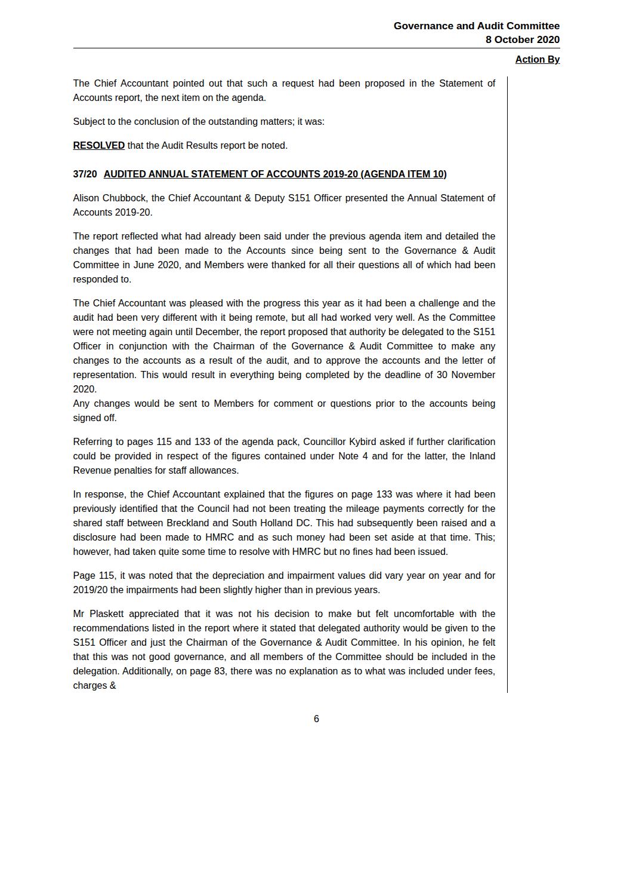Governance and Audit Committee
8 October 2020
Action By
The Chief Accountant pointed out that such a request had been proposed in the Statement of Accounts report, the next item on the agenda.
Subject to the conclusion of the outstanding matters; it was:
RESOLVED that the Audit Results report be noted.
37/20 AUDITED ANNUAL STATEMENT OF ACCOUNTS 2019-20 (AGENDA ITEM 10)
Alison Chubbock, the Chief Accountant & Deputy S151 Officer presented the Annual Statement of Accounts 2019-20.
The report reflected what had already been said under the previous agenda item and detailed the changes that had been made to the Accounts since being sent to the Governance & Audit Committee in June 2020, and Members were thanked for all their questions all of which had been responded to.
The Chief Accountant was pleased with the progress this year as it had been a challenge and the audit had been very different with it being remote, but all had worked very well. As the Committee were not meeting again until December, the report proposed that authority be delegated to the S151 Officer in conjunction with the Chairman of the Governance & Audit Committee to make any changes to the accounts as a result of the audit, and to approve the accounts and the letter of representation. This would result in everything being completed by the deadline of 30 November 2020.
Any changes would be sent to Members for comment or questions prior to the accounts being signed off.
Referring to pages 115 and 133 of the agenda pack, Councillor Kybird asked if further clarification could be provided in respect of the figures contained under Note 4 and for the latter, the Inland Revenue penalties for staff allowances.
In response, the Chief Accountant explained that the figures on page 133 was where it had been previously identified that the Council had not been treating the mileage payments correctly for the shared staff between Breckland and South Holland DC. This had subsequently been raised and a disclosure had been made to HMRC and as such money had been set aside at that time. This; however, had taken quite some time to resolve with HMRC but no fines had been issued.
Page 115, it was noted that the depreciation and impairment values did vary year on year and for 2019/20 the impairments had been slightly higher than in previous years.
Mr Plaskett appreciated that it was not his decision to make but felt uncomfortable with the recommendations listed in the report where it stated that delegated authority would be given to the S151 Officer and just the Chairman of the Governance & Audit Committee. In his opinion, he felt that this was not good governance, and all members of the Committee should be included in the delegation. Additionally, on page 83, there was no explanation as to what was included under fees, charges &
6